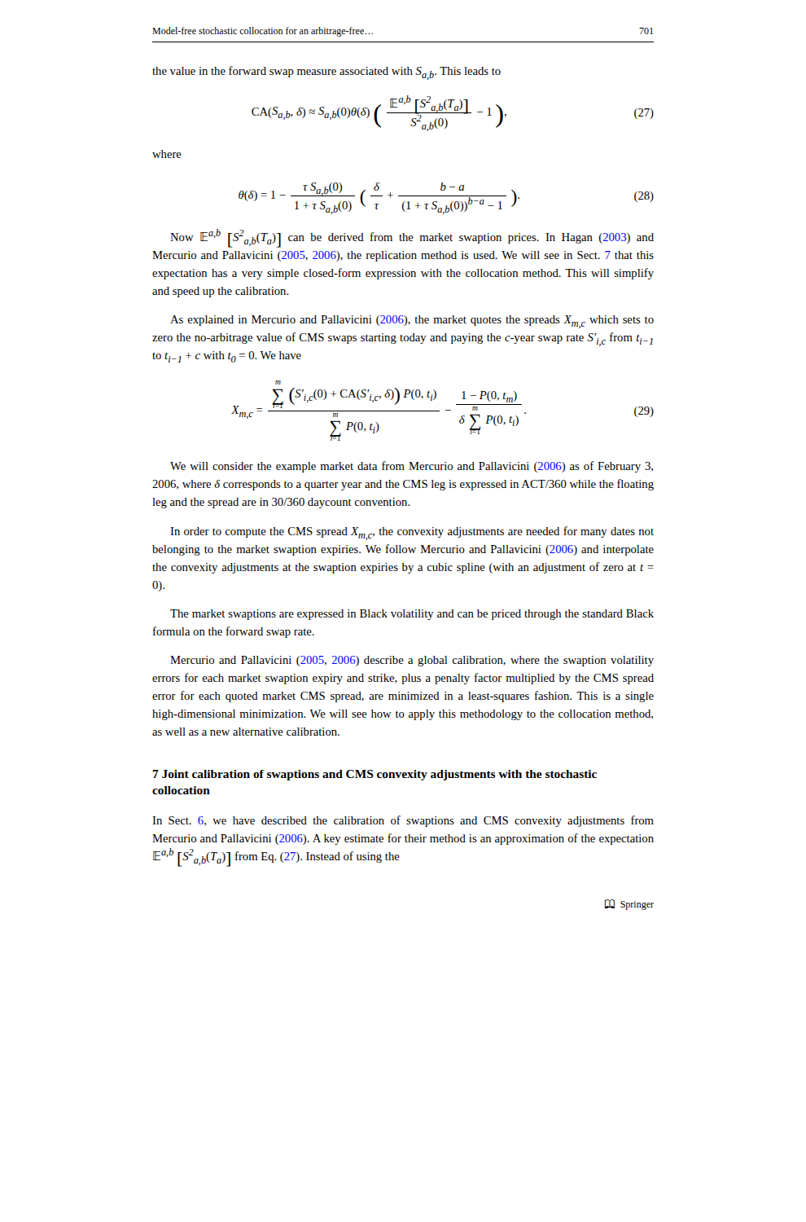Model-free stochastic collocation for an arbitrage-free… 701
the value in the forward swap measure associated with Sa,b. This leads to
CA(Sa,b, δ) ≈ Sa,b(0)θ(δ) ( 𝔼a,b [S2a,b(Ta)] S2a,b(0) − 1 ), (27)
where
θ(δ) = 1 − τ Sa,b(0) 1 + τ Sa,b(0) ( δ τ + b − a (1 + τ Sa,b(0))b−a − 1 ). (28)
Now 𝔼a,b [S2a,b(Ta)] can be derived from the market swaption prices. In Hagan (2003) and Mercurio and Pallavicini (2005, 2006), the replication method is used. We will see in Sect. 7 that this expectation has a very simple closed-form expression with the collocation method. This will simplify and speed up the calibration.
As explained in Mercurio and Pallavicini (2006), the market quotes the spreads Xm,c which sets to zero the no-arbitrage value of CMS swaps starting today and paying the c-year swap rate S′i,c from ti−1 to ti−1 + c with t0 = 0. We have
Xm,c = m∑i=1 (S′i,c(0) + CA(S′i,c, δ)) P(0, ti) m∑i=1 P(0, ti) − 1 − P(0, tm) δ m∑i=1 P(0, ti) . (29)
We will consider the example market data from Mercurio and Pallavicini (2006) as of February 3, 2006, where δ corresponds to a quarter year and the CMS leg is expressed in ACT/360 while the floating leg and the spread are in 30/360 daycount convention.
In order to compute the CMS spread Xm,c, the convexity adjustments are needed for many dates not belonging to the market swaption expiries. We follow Mercurio and Pallavicini (2006) and interpolate the convexity adjustments at the swaption expiries by a cubic spline (with an adjustment of zero at t = 0).
The market swaptions are expressed in Black volatility and can be priced through the standard Black formula on the forward swap rate.
Mercurio and Pallavicini (2005, 2006) describe a global calibration, where the swaption volatility errors for each market swaption expiry and strike, plus a penalty factor multiplied by the CMS spread error for each quoted market CMS spread, are minimized in a least-squares fashion. This is a single high-dimensional minimization. We will see how to apply this methodology to the collocation method, as well as a new alternative calibration.
7 Joint calibration of swaptions and CMS convexity adjustments with the stochastic collocation
In Sect. 6, we have described the calibration of swaptions and CMS convexity adjustments from Mercurio and Pallavicini (2006). A key estimate for their method is an approximation of the expectation 𝔼a,b [S2a,b(Ta)] from Eq. (27). Instead of using the
🕮Springer